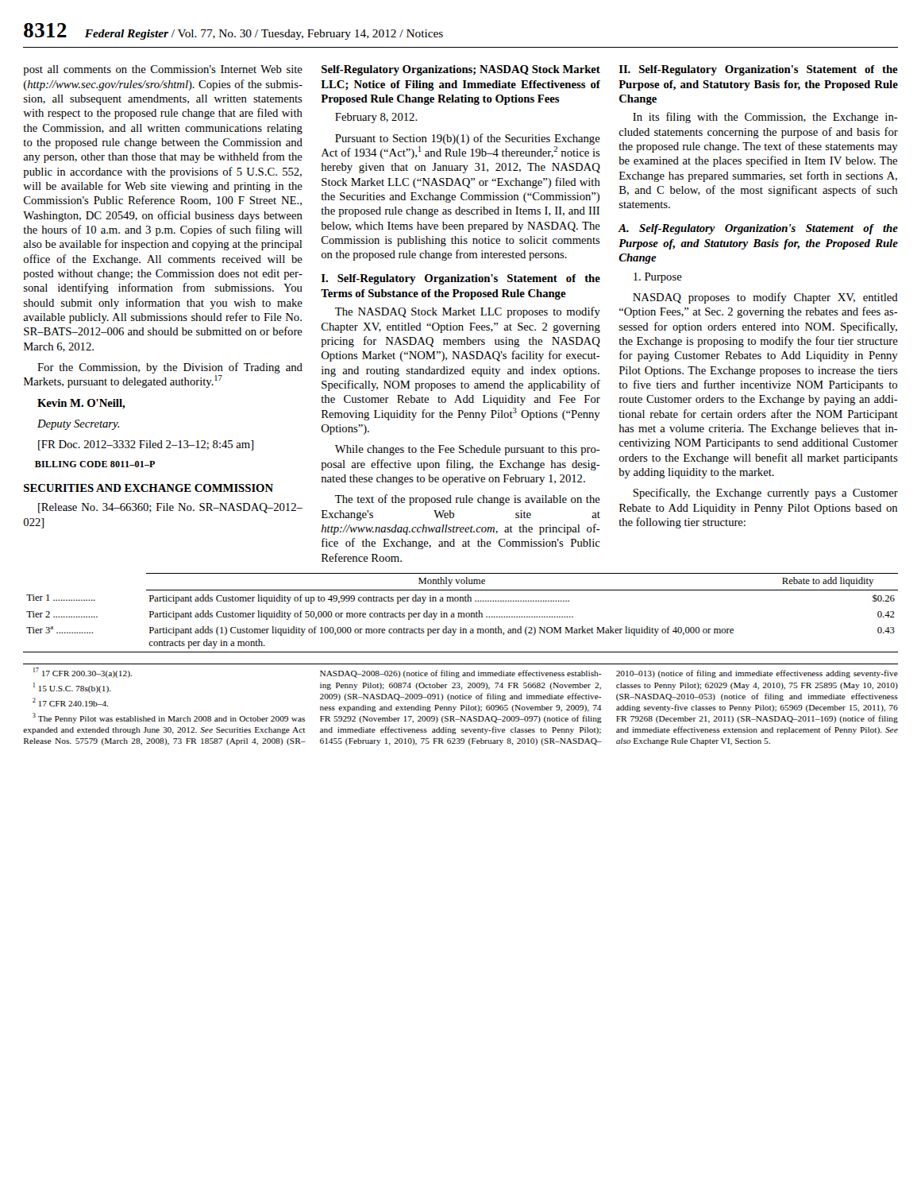8312
Federal Register / Vol. 77, No. 30 / Tuesday, February 14, 2012 / Notices
post all comments on the Commission's Internet Web site (http://www.sec.gov/rules/sro/shtml). Copies of the submission, all subsequent amendments, all written statements with respect to the proposed rule change that are filed with the Commission, and all written communications relating to the proposed rule change between the Commission and any person, other than those that may be withheld from the public in accordance with the provisions of 5 U.S.C. 552, will be available for Web site viewing and printing in the Commission's Public Reference Room, 100 F Street NE., Washington, DC 20549, on official business days between the hours of 10 a.m. and 3 p.m. Copies of such filing will also be available for inspection and copying at the principal office of the Exchange. All comments received will be posted without change; the Commission does not edit personal identifying information from submissions. You should submit only information that you wish to make available publicly. All submissions should refer to File No. SR–BATS–2012–006 and should be submitted on or before March 6, 2012.
For the Commission, by the Division of Trading and Markets, pursuant to delegated authority.17
Kevin M. O'Neill,
Deputy Secretary.
[FR Doc. 2012–3332 Filed 2–13–12; 8:45 am]
BILLING CODE 8011–01–P
SECURITIES AND EXCHANGE COMMISSION
[Release No. 34–66360; File No. SR–NASDAQ–2012–022]
Self-Regulatory Organizations; NASDAQ Stock Market LLC; Notice of Filing and Immediate Effectiveness of Proposed Rule Change Relating to Options Fees
February 8, 2012.
Pursuant to Section 19(b)(1) of the Securities Exchange Act of 1934 (“Act”),1 and Rule 19b–4 thereunder,2 notice is hereby given that on January 31, 2012, The NASDAQ Stock Market LLC (“NASDAQ” or “Exchange”) filed with the Securities and Exchange Commission (“Commission”) the proposed rule change as described in Items I, II, and III below, which Items have been prepared by NASDAQ. The Commission is publishing this notice to solicit comments on the proposed rule change from interested persons.
I. Self-Regulatory Organization's Statement of the Terms of Substance of the Proposed Rule Change
The NASDAQ Stock Market LLC proposes to modify Chapter XV, entitled “Option Fees,” at Sec. 2 governing pricing for NASDAQ members using the NASDAQ Options Market (“NOM”), NASDAQ's facility for executing and routing standardized equity and index options. Specifically, NOM proposes to amend the applicability of the Customer Rebate to Add Liquidity and Fee For Removing Liquidity for the Penny Pilot3 Options (“Penny Options”).
While changes to the Fee Schedule pursuant to this proposal are effective upon filing, the Exchange has designated these changes to be operative on February 1, 2012.
The text of the proposed rule change is available on the Exchange's Web site at http://www.nasdaq.cchwallstreet.com, at the principal office of the Exchange, and at the Commission's Public Reference Room.
II. Self-Regulatory Organization's Statement of the Purpose of, and Statutory Basis for, the Proposed Rule Change
In its filing with the Commission, the Exchange included statements concerning the purpose of and basis for the proposed rule change. The text of these statements may be examined at the places specified in Item IV below. The Exchange has prepared summaries, set forth in sections A, B, and C below, of the most significant aspects of such statements.
A. Self-Regulatory Organization's Statement of the Purpose of, and Statutory Basis for, the Proposed Rule Change
1. Purpose
NASDAQ proposes to modify Chapter XV, entitled “Option Fees,” at Sec. 2 governing the rebates and fees assessed for option orders entered into NOM. Specifically, the Exchange is proposing to modify the four tier structure for paying Customer Rebates to Add Liquidity in Penny Pilot Options. The Exchange proposes to increase the tiers to five tiers and further incentivize NOM Participants to route Customer orders to the Exchange by paying an additional rebate for certain orders after the NOM Participant has met a volume criteria. The Exchange believes that incentivizing NOM Participants to send additional Customer orders to the Exchange will benefit all market participants by adding liquidity to the market.
Specifically, the Exchange currently pays a Customer Rebate to Add Liquidity in Penny Pilot Options based on the following tier structure:
| | Monthly volume | Rebate to add liquidity |
| --- | --- | --- |
| Tier 1 ................. | Participant adds Customer liquidity of up to 49,999 contracts per day in a month ...................................... | $0.26 |
| Tier 2 .................. | Participant adds Customer liquidity of 50,000 or more contracts per day in a month ................................... | 0.42 |
| Tier 3 a ............... | Participant adds (1) Customer liquidity of 100,000 or more contracts per day in a month, and (2) NOM Market Maker liquidity of 40,000 or more contracts per day in a month. | 0.43 |
17 17 CFR 200.30–3(a)(12).
1 15 U.S.C. 78s(b)(1).
2 17 CFR 240.19b–4.
3 The Penny Pilot was established in March 2008 and in October 2009 was expanded and extended through June 30, 2012. See Securities Exchange Act Release Nos. 57579 (March 28, 2008), 73 FR 18587 (April 4, 2008) (SR–NASDAQ–2008–026) (notice of filing and immediate effectiveness establishing Penny Pilot); 60874 (October 23, 2009), 74 FR 56682 (November 2, 2009) (SR–NASDAQ–2009–091) (notice of filing and immediate effectiveness expanding and extending Penny Pilot); 60965 (November 9, 2009), 74 FR 59292 (November 17, 2009) (SR–NASDAQ–2009–097) (notice of filing and immediate effectiveness adding seventy-five classes to Penny Pilot); 61455 (February 1, 2010), 75 FR 6239 (February 8, 2010) (SR–NASDAQ–2010–013) (notice of filing and immediate effectiveness adding seventy-five classes to Penny Pilot); 62029 (May 4, 2010), 75 FR 25895 (May 10, 2010) (SR–NASDAQ–2010–053) (notice of filing and immediate effectiveness adding seventy-five classes to Penny Pilot); 65969 (December 15, 2011), 76 FR 79268 (December 21, 2011) (SR–NASDAQ–2011–169) (notice of filing and immediate effectiveness extension and replacement of Penny Pilot). See also Exchange Rule Chapter VI, Section 5.